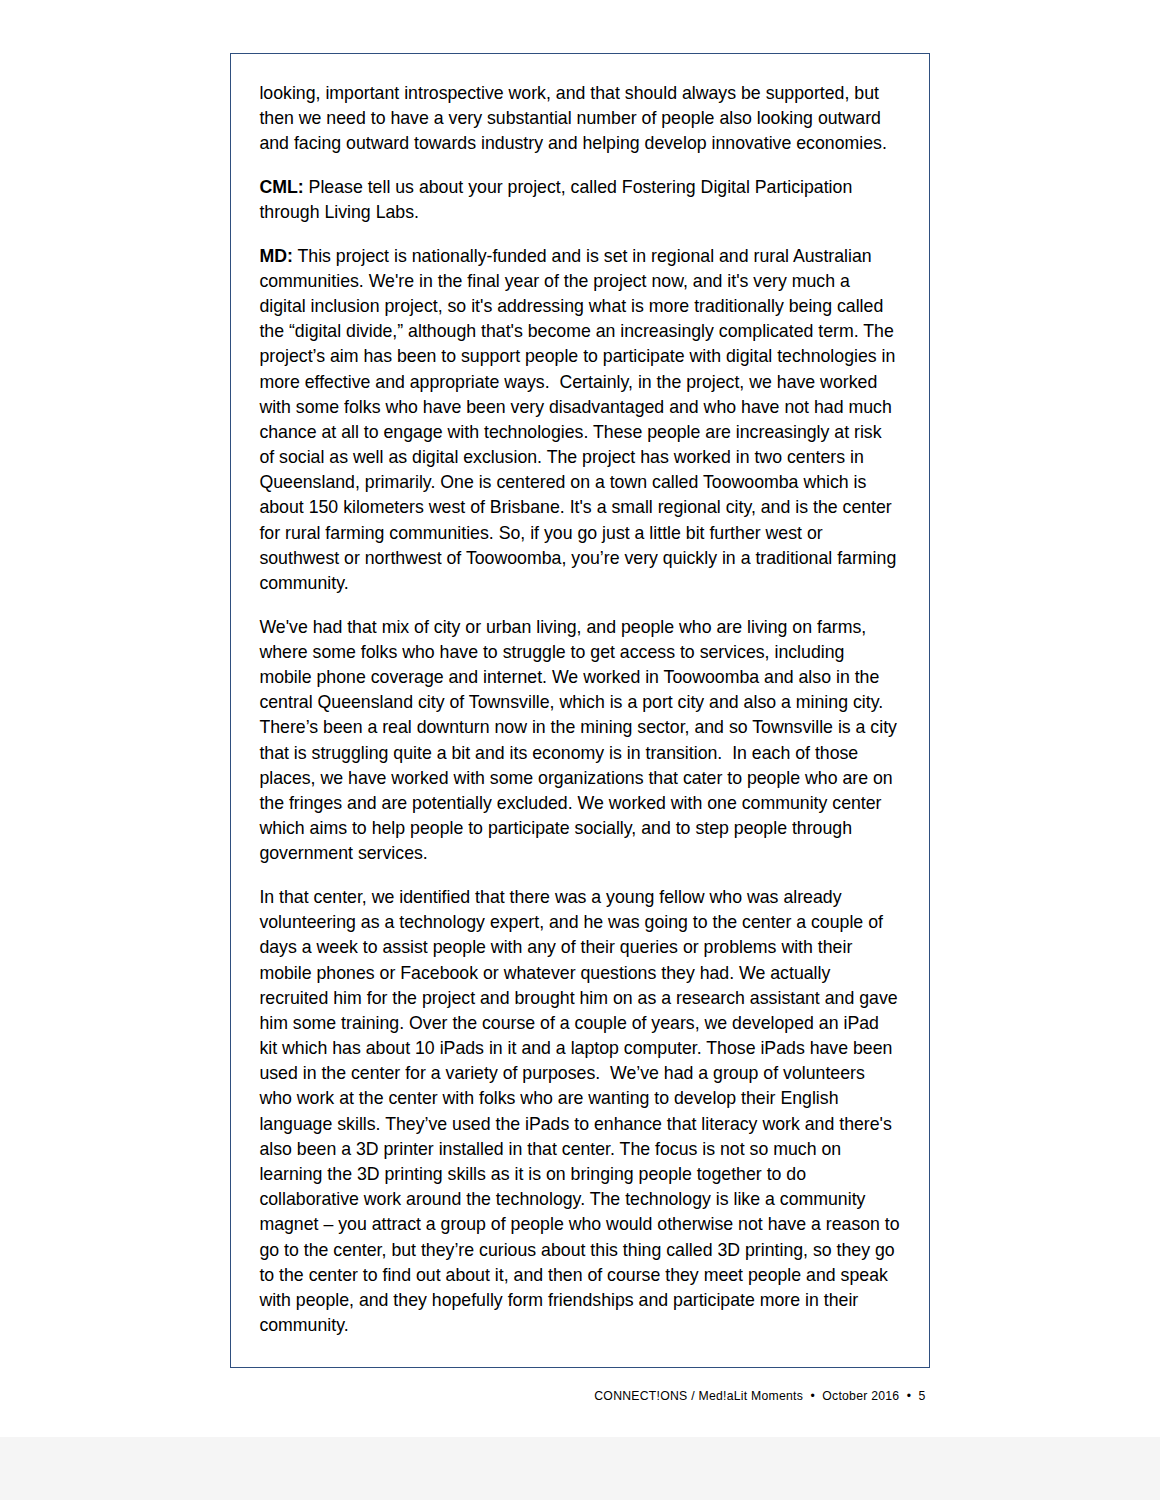looking, important introspective work, and that should always be supported, but then we need to have a very substantial number of people also looking outward and facing outward towards industry and helping develop innovative economies.
CML: Please tell us about your project, called Fostering Digital Participation through Living Labs.
MD: This project is nationally-funded and is set in regional and rural Australian communities. We're in the final year of the project now, and it's very much a digital inclusion project, so it's addressing what is more traditionally being called the “digital divide,” although that's become an increasingly complicated term. The project’s aim has been to support people to participate with digital technologies in more effective and appropriate ways. Certainly, in the project, we have worked with some folks who have been very disadvantaged and who have not had much chance at all to engage with technologies. These people are increasingly at risk of social as well as digital exclusion. The project has worked in two centers in Queensland, primarily. One is centered on a town called Toowoomba which is about 150 kilometers west of Brisbane. It's a small regional city, and is the center for rural farming communities. So, if you go just a little bit further west or southwest or northwest of Toowoomba, you’re very quickly in a traditional farming community.
We've had that mix of city or urban living, and people who are living on farms, where some folks who have to struggle to get access to services, including mobile phone coverage and internet. We worked in Toowoomba and also in the central Queensland city of Townsville, which is a port city and also a mining city. There’s been a real downturn now in the mining sector, and so Townsville is a city that is struggling quite a bit and its economy is in transition. In each of those places, we have worked with some organizations that cater to people who are on the fringes and are potentially excluded. We worked with one community center which aims to help people to participate socially, and to step people through government services.
In that center, we identified that there was a young fellow who was already volunteering as a technology expert, and he was going to the center a couple of days a week to assist people with any of their queries or problems with their mobile phones or Facebook or whatever questions they had. We actually recruited him for the project and brought him on as a research assistant and gave him some training. Over the course of a couple of years, we developed an iPad kit which has about 10 iPads in it and a laptop computer. Those iPads have been used in the center for a variety of purposes. We’ve had a group of volunteers who work at the center with folks who are wanting to develop their English language skills. They’ve used the iPads to enhance that literacy work and there's also been a 3D printer installed in that center. The focus is not so much on learning the 3D printing skills as it is on bringing people together to do collaborative work around the technology. The technology is like a community magnet – you attract a group of people who would otherwise not have a reason to go to the center, but they’re curious about this thing called 3D printing, so they go to the center to find out about it, and then of course they meet people and speak with people, and they hopefully form friendships and participate more in their community.
CONNECT!ONS / Med!aLit Moments • October 2016 • 5